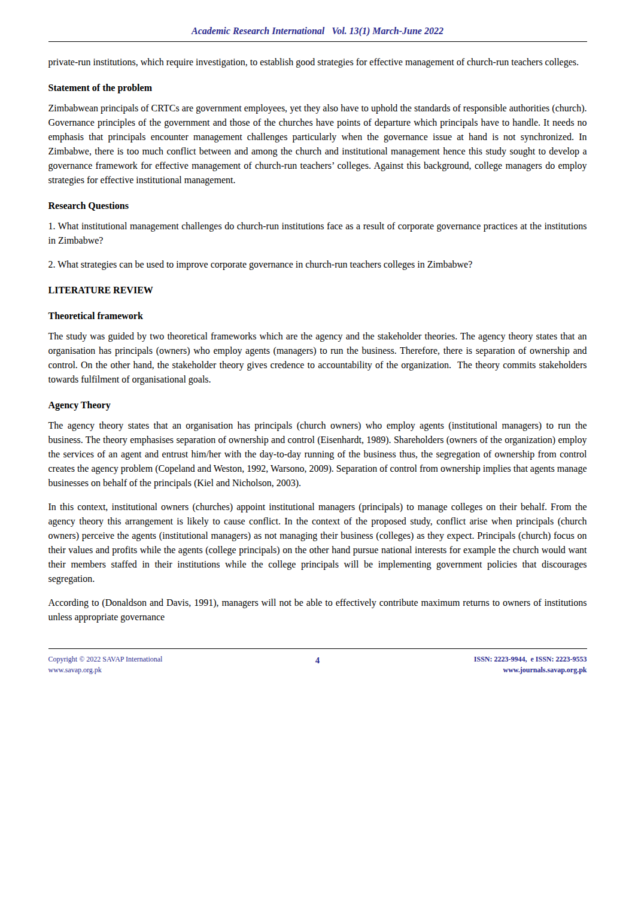Academic Research International Vol. 13(1) March-June 2022
private-run institutions, which require investigation, to establish good strategies for effective management of church-run teachers colleges.
Statement of the problem
Zimbabwean principals of CRTCs are government employees, yet they also have to uphold the standards of responsible authorities (church). Governance principles of the government and those of the churches have points of departure which principals have to handle. It needs no emphasis that principals encounter management challenges particularly when the governance issue at hand is not synchronized. In Zimbabwe, there is too much conflict between and among the church and institutional management hence this study sought to develop a governance framework for effective management of church-run teachers’ colleges. Against this background, college managers do employ strategies for effective institutional management.
Research Questions
1. What institutional management challenges do church-run institutions face as a result of corporate governance practices at the institutions in Zimbabwe?
2. What strategies can be used to improve corporate governance in church-run teachers colleges in Zimbabwe?
LITERATURE REVIEW
Theoretical framework
The study was guided by two theoretical frameworks which are the agency and the stakeholder theories. The agency theory states that an organisation has principals (owners) who employ agents (managers) to run the business. Therefore, there is separation of ownership and control. On the other hand, the stakeholder theory gives credence to accountability of the organization. The theory commits stakeholders towards fulfilment of organisational goals.
Agency Theory
The agency theory states that an organisation has principals (church owners) who employ agents (institutional managers) to run the business. The theory emphasises separation of ownership and control (Eisenhardt, 1989). Shareholders (owners of the organization) employ the services of an agent and entrust him/her with the day-to-day running of the business thus, the segregation of ownership from control creates the agency problem (Copeland and Weston, 1992, Warsono, 2009). Separation of control from ownership implies that agents manage businesses on behalf of the principals (Kiel and Nicholson, 2003).
In this context, institutional owners (churches) appoint institutional managers (principals) to manage colleges on their behalf. From the agency theory this arrangement is likely to cause conflict. In the context of the proposed study, conflict arise when principals (church owners) perceive the agents (institutional managers) as not managing their business (colleges) as they expect. Principals (church) focus on their values and profits while the agents (college principals) on the other hand pursue national interests for example the church would want their members staffed in their institutions while the college principals will be implementing government policies that discourages segregation.
According to (Donaldson and Davis, 1991), managers will not be able to effectively contribute maximum returns to owners of institutions unless appropriate governance
| Copyright © 2022 SAVAP International www.savap.org.pk | 4 | ISSN: 2223-9944, e ISSN: 2223-9553 www.journals.savap.org.pk |